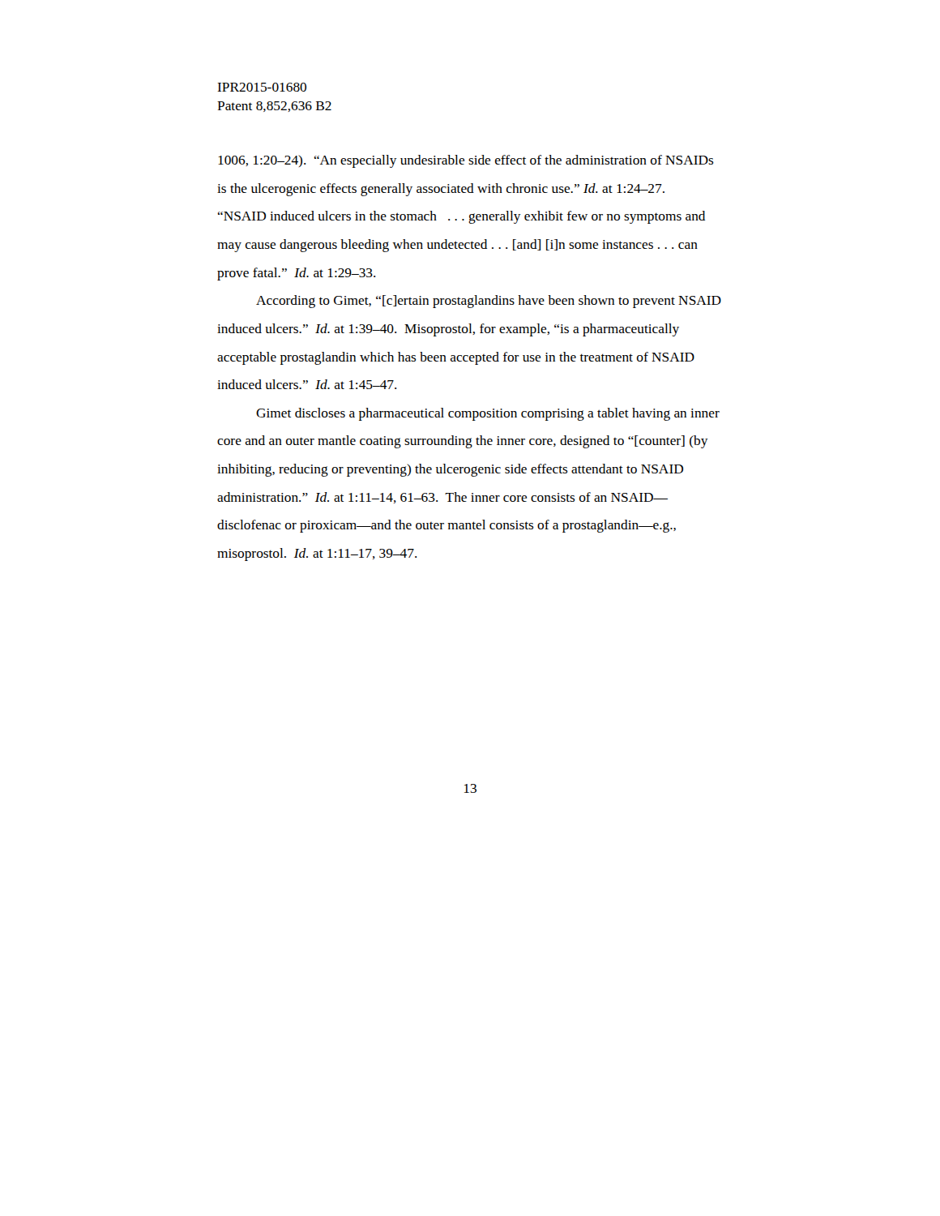IPR2015-01680
Patent 8,852,636 B2
1006, 1:20–24). “An especially undesirable side effect of the administration of NSAIDs is the ulcerogenic effects generally associated with chronic use.” Id. at 1:24–27. “NSAID induced ulcers in the stomach . . . generally exhibit few or no symptoms and may cause dangerous bleeding when undetected . . . [and] [i]n some instances . . . can prove fatal.” Id. at 1:29–33.
According to Gimet, “[c]ertain prostaglandins have been shown to prevent NSAID induced ulcers.” Id. at 1:39–40. Misoprostol, for example, “is a pharmaceutically acceptable prostaglandin which has been accepted for use in the treatment of NSAID induced ulcers.” Id. at 1:45–47.
Gimet discloses a pharmaceutical composition comprising a tablet having an inner core and an outer mantle coating surrounding the inner core, designed to “[counter] (by inhibiting, reducing or preventing) the ulcerogenic side effects attendant to NSAID administration.” Id. at 1:11–14, 61–63. The inner core consists of an NSAID—disclofenac or piroxicam—and the outer mantel consists of a prostaglandin—e.g., misoprostol. Id. at 1:11–17, 39–47.
13